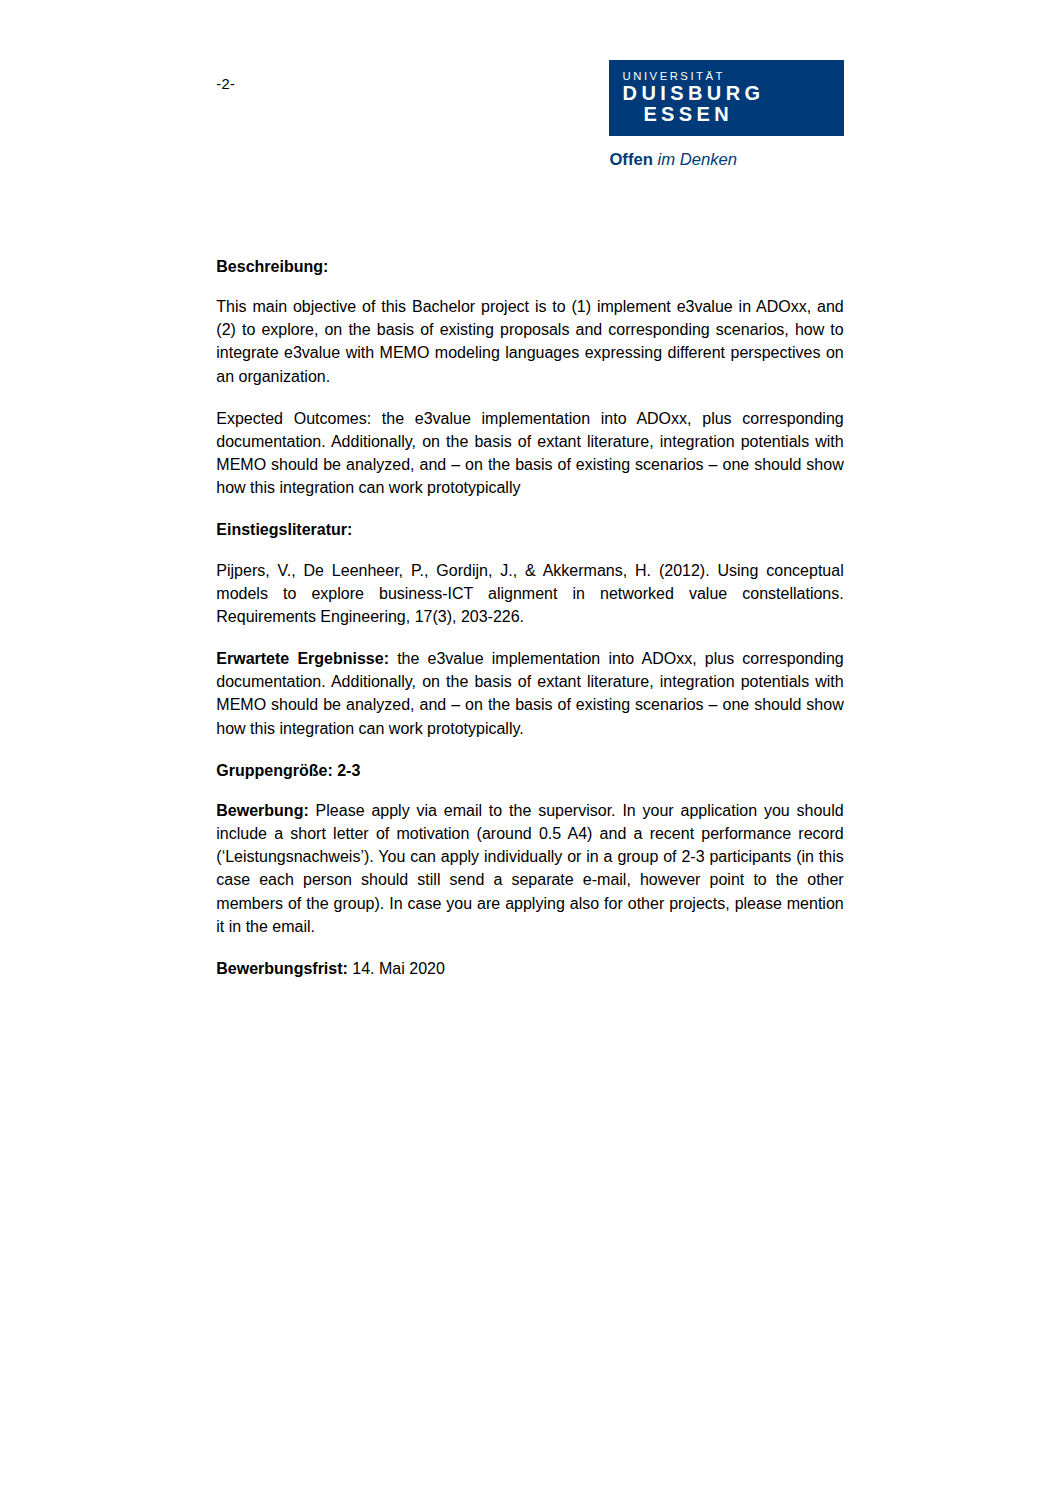-2-
Universität
Duisburg
Essen
Offen im Denken
Beschreibung:
This main objective of this Bachelor project is to (1) implement e3value in ADOxx, and (2) to explore, on the basis of existing proposals and corresponding scenarios, how to integrate e3value with MEMO modeling languages expressing different perspectives on an organization.
Expected Outcomes: the e3value implementation into ADOxx, plus corresponding documentation. Additionally, on the basis of extant literature, integration potentials with MEMO should be analyzed, and – on the basis of existing scenarios – one should show how this integration can work prototypically
Einstiegsliteratur:
Pijpers, V., De Leenheer, P., Gordijn, J., & Akkermans, H. (2012). Using conceptual models to explore business-ICT alignment in networked value constellations. Requirements Engineering, 17(3), 203-226.
Erwartete Ergebnisse: the e3value implementation into ADOxx, plus corresponding documentation. Additionally, on the basis of extant literature, integration potentials with MEMO should be analyzed, and – on the basis of existing scenarios – one should show how this integration can work prototypically.
Gruppengröße: 2-3
Bewerbung: Please apply via email to the supervisor. In your application you should include a short letter of motivation (around 0.5 A4) and a recent performance record (‘Leistungsnachweis’). You can apply individually or in a group of 2-3 participants (in this case each person should still send a separate e-mail, however point to the other members of the group). In case you are applying also for other projects, please mention it in the email.
Bewerbungsfrist: 14. Mai 2020